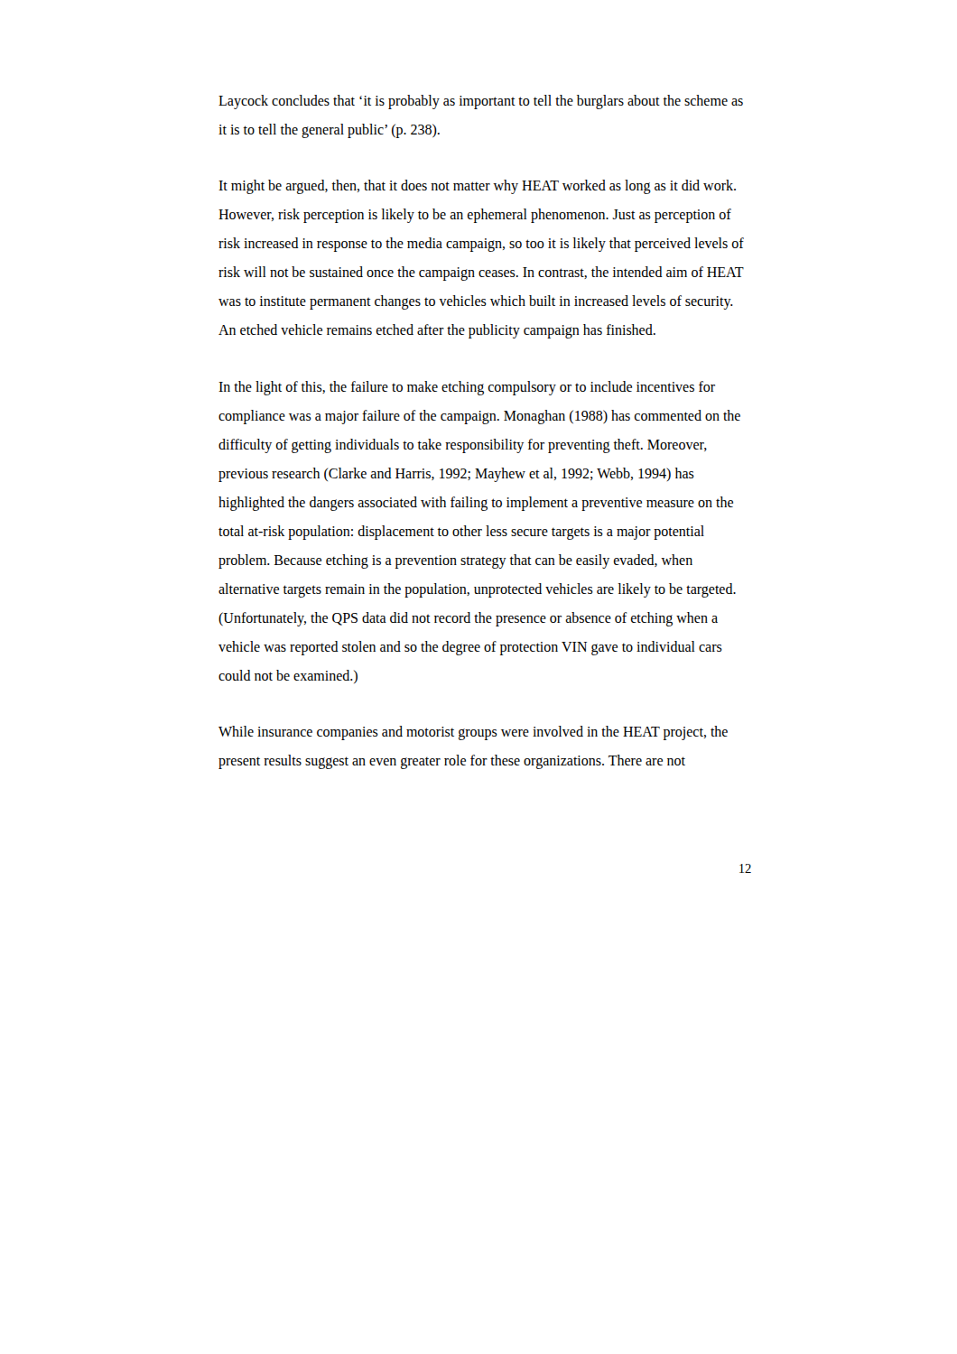Laycock concludes that ‘it is probably as important to tell the burglars about the scheme as it is to tell the general public’ (p. 238).
It might be argued, then, that it does not matter why HEAT worked as long as it did work. However, risk perception is likely to be an ephemeral phenomenon. Just as perception of risk increased in response to the media campaign, so too it is likely that perceived levels of risk will not be sustained once the campaign ceases. In contrast, the intended aim of HEAT was to institute permanent changes to vehicles which built in increased levels of security. An etched vehicle remains etched after the publicity campaign has finished.
In the light of this, the failure to make etching compulsory or to include incentives for compliance was a major failure of the campaign. Monaghan (1988) has commented on the difficulty of getting individuals to take responsibility for preventing theft. Moreover, previous research (Clarke and Harris, 1992; Mayhew et al, 1992; Webb, 1994) has highlighted the dangers associated with failing to implement a preventive measure on the total at-risk population: displacement to other less secure targets is a major potential problem. Because etching is a prevention strategy that can be easily evaded, when alternative targets remain in the population, unprotected vehicles are likely to be targeted. (Unfortunately, the QPS data did not record the presence or absence of etching when a vehicle was reported stolen and so the degree of protection VIN gave to individual cars could not be examined.)
While insurance companies and motorist groups were involved in the HEAT project, the present results suggest an even greater role for these organizations. There are not
12